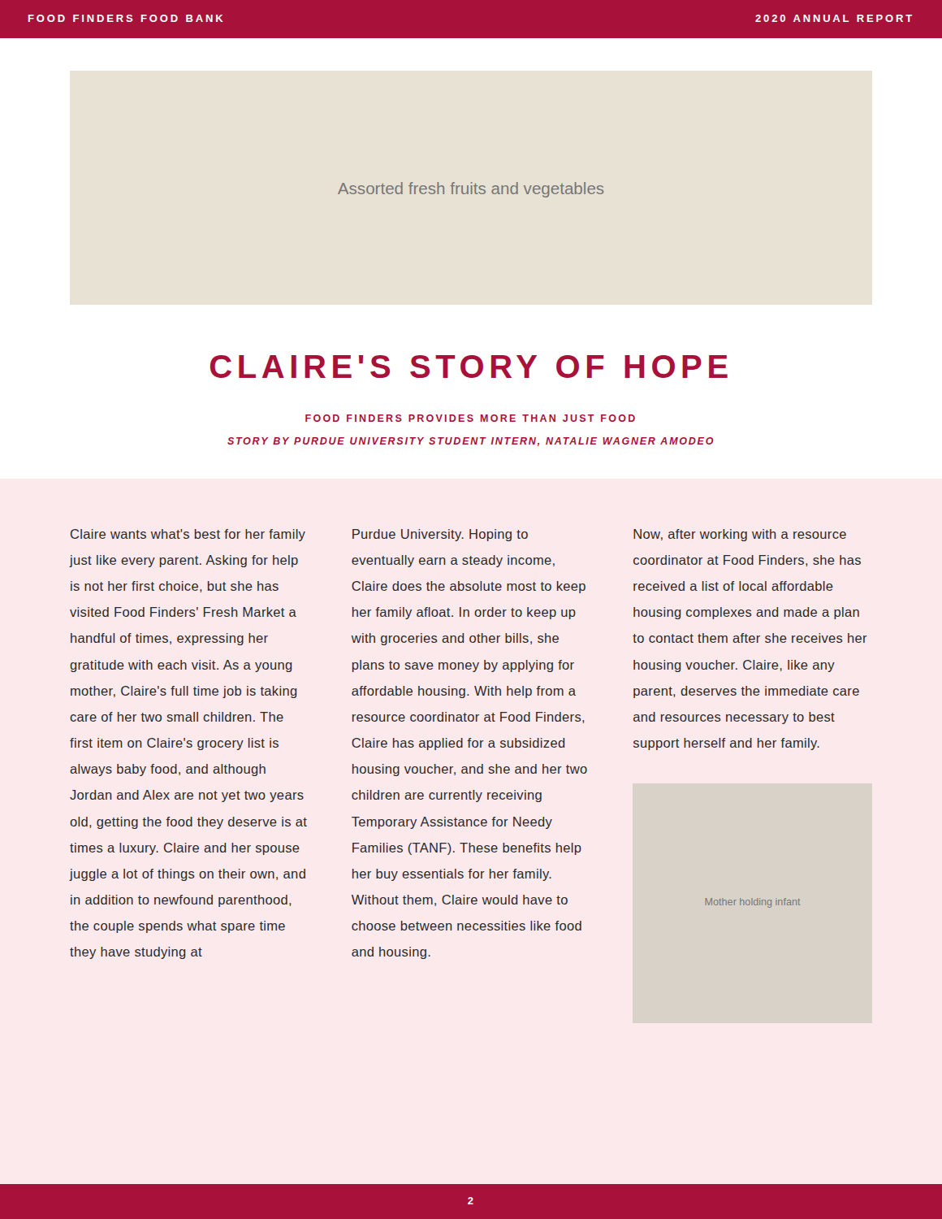Food Finders Food Bank 2020 Annual Report
Claire's Story of Hope
Food Finders provides more than just food
Story by Purdue University Student Intern, Natalie Wagner Amodeo
Claire wants what's best for her family just like every parent. Asking for help is not her first choice, but she has visited Food Finders' Fresh Market a handful of times, expressing her gratitude with each visit. As a young mother, Claire's full time job is taking care of her two small children. The first item on Claire's grocery list is always baby food, and although Jordan and Alex are not yet two years old, getting the food they deserve is at times a luxury. Claire and her spouse juggle a lot of things on their own, and in addition to newfound parenthood, the couple spends what spare time they have studying at
Purdue University. Hoping to eventually earn a steady income, Claire does the absolute most to keep her family afloat. In order to keep up with groceries and other bills, she plans to save money by applying for affordable housing. With help from a resource coordinator at Food Finders, Claire has applied for a subsidized housing voucher, and she and her two children are currently receiving Temporary Assistance for Needy Families (TANF). These benefits help her buy essentials for her family. Without them, Claire would have to choose between necessities like food and housing.
Now, after working with a resource coordinator at Food Finders, she has received a list of local affordable housing complexes and made a plan to contact them after she receives her housing voucher. Claire, like any parent, deserves the immediate care and resources necessary to best support herself and her family.
2